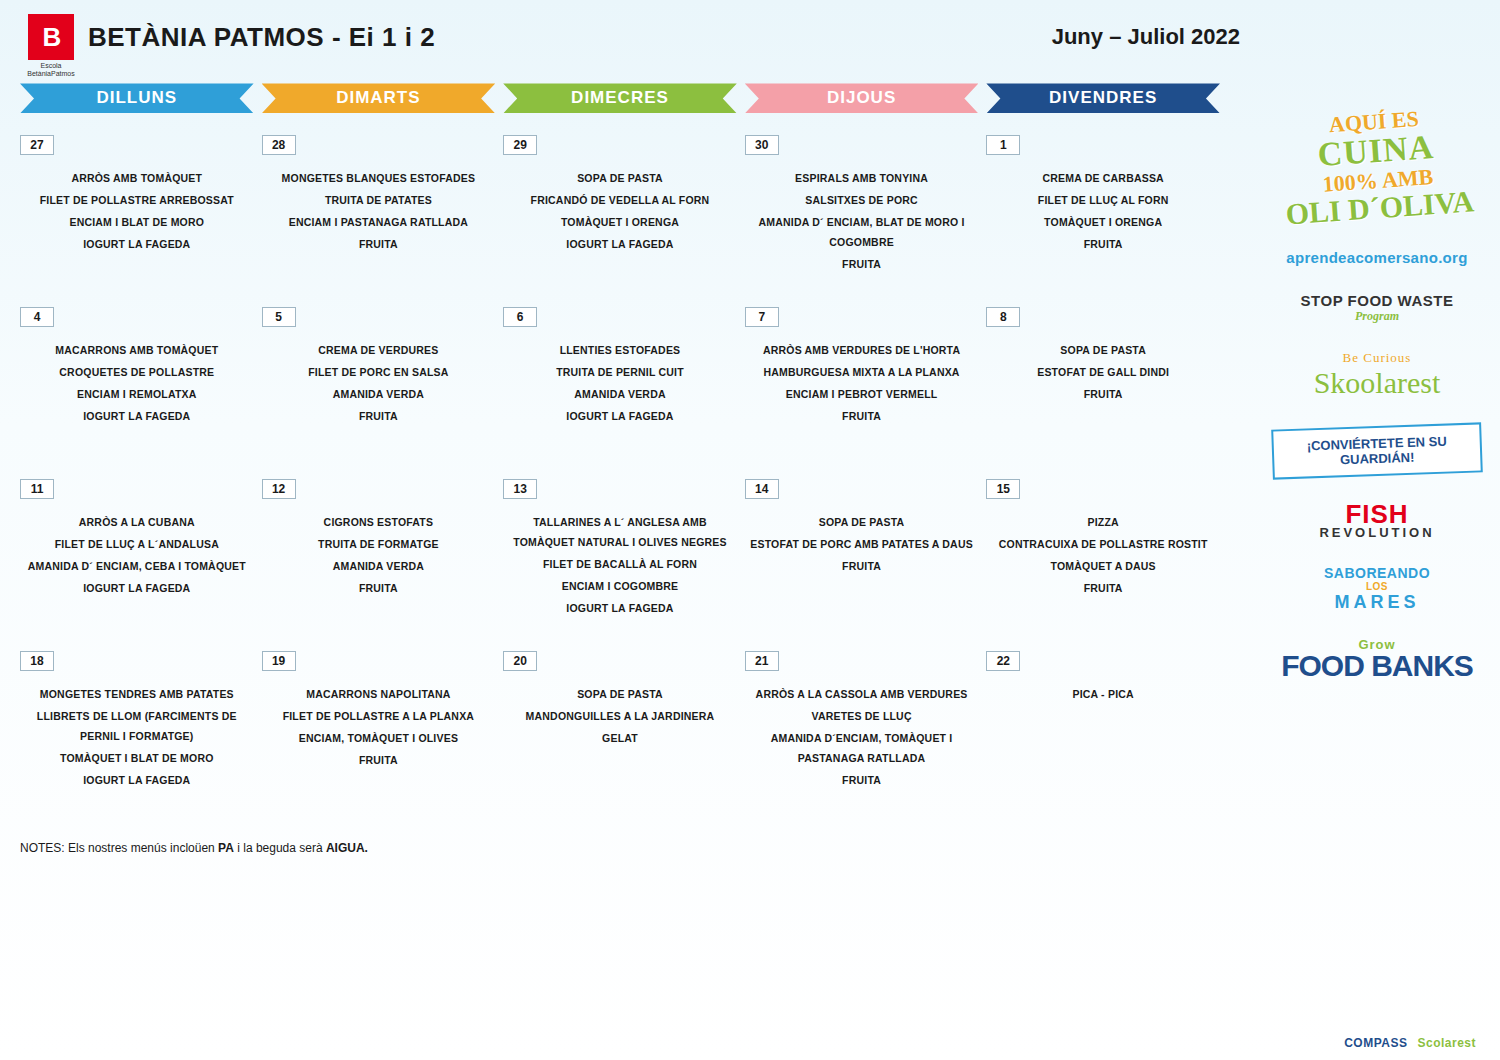B Escola
BetàniaPatmos
BETÀNIA PATMOS - Ei 1 i 2
Juny – Juliol 2022
DILLUNS
DIMARTS
DIMECRES
DIJOUS
DIVENDRES
27
ARRÒS AMB TOMÀQUET
FILET DE POLLASTRE ARREBOSSAT
ENCIAM I BLAT DE MORO
IOGURT LA FAGEDA
28
MONGETES BLANQUES ESTOFADES
TRUITA DE PATATES
ENCIAM I PASTANAGA RATLLADA
FRUITA
29
SOPA DE PASTA
FRICANDÓ DE VEDELLA AL FORN
TOMÀQUET I ORENGA
IOGURT LA FAGEDA
30
ESPIRALS AMB TONYINA
SALSITXES DE PORC
AMANIDA D´ ENCIAM, BLAT DE MORO I COGOMBRE
FRUITA
1
CREMA DE CARBASSA
FILET DE LLUÇ AL FORN
TOMÀQUET I ORENGA
FRUITA
4
MACARRONS AMB TOMÀQUET
CROQUETES DE POLLASTRE
ENCIAM I REMOLATXA
IOGURT LA FAGEDA
5
CREMA DE VERDURES
FILET DE PORC EN SALSA
AMANIDA VERDA
FRUITA
6
LLENTIES ESTOFADES
TRUITA DE PERNIL CUIT
AMANIDA VERDA
IOGURT LA FAGEDA
7
ARRÒS AMB VERDURES DE L'HORTA
HAMBURGUESA MIXTA A LA PLANXA
ENCIAM I PEBROT VERMELL
FRUITA
8
SOPA DE PASTA
ESTOFAT DE GALL DINDI
FRUITA
11
ARRÒS A LA CUBANA
FILET DE LLUÇ A L´ANDALUSA
AMANIDA D´ ENCIAM, CEBA I TOMÀQUET
IOGURT LA FAGEDA
12
CIGRONS ESTOFATS
TRUITA DE FORMATGE
AMANIDA VERDA
FRUITA
13
TALLARINES A L´ ANGLESA AMB TOMÀQUET NATURAL I OLIVES NEGRES
FILET DE BACALLÀ AL FORN
ENCIAM I COGOMBRE
IOGURT LA FAGEDA
14
SOPA DE PASTA
ESTOFAT DE PORC AMB PATATES A DAUS
FRUITA
15
PIZZA
CONTRACUIXA DE POLLASTRE ROSTIT
TOMÀQUET A DAUS
FRUITA
18
MONGETES TENDRES AMB PATATES
LLIBRETS DE LLOM (FARCIMENTS DE PERNIL I FORMATGE)
TOMÀQUET I BLAT DE MORO
IOGURT LA FAGEDA
19
MACARRONS NAPOLITANA
FILET DE POLLASTRE A LA PLANXA
ENCIAM, TOMÀQUET I OLIVES
FRUITA
20
SOPA DE PASTA
MANDONGUILLES A LA JARDINERA
GELAT
21
ARRÒS A LA CASSOLA AMB VERDURES
VARETES DE LLUÇ
AMANIDA D´ENCIAM, TOMÀQUET I PASTANAGA RATLLADA
FRUITA
22
PICA - PICA
NOTES: Els nostres menús incloüen PA i la beguda serà AIGUA.
AQUÍ ES CUINA 100% AMB OLI D´OLIVA
aprendeacomersano.org
STOP FOOD WASTE Program
Be Curious Skoolarest
¡CONVIÉRTETE EN SU GUARDIÁN!
FISH REVOLUTION
SABOREANDO LOS MARES
Grow FOOD BANKS
COMPASS Scolarest